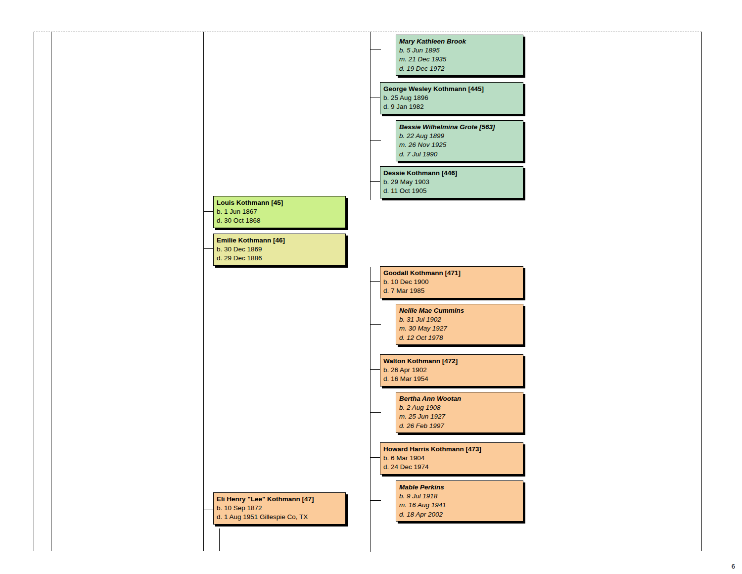Mary Kathleen Brook
b. 5 Jun 1895
m. 21 Dec 1935
d. 19 Dec 1972
George Wesley Kothmann [445]
b. 25 Aug 1896
d. 9 Jan 1982
Bessie Wilhelmina Grote [563]
b. 22 Aug 1899
m. 26 Nov 1925
d. 7 Jul 1990
Dessie Kothmann [446]
b. 29 May 1903
d. 11 Oct 1905
Goodall Kothmann [471]
b. 10 Dec 1900
d. 7 Mar 1985
Nellie Mae Cummins
b. 31 Jul 1902
m. 30 May 1927
d. 12 Oct 1978
Walton Kothmann [472]
b. 26 Apr 1902
d. 16 Mar 1954
Bertha Ann Wootan
b. 2 Aug 1908
m. 25 Jun 1927
d. 26 Feb 1997
Howard Harris Kothmann [473]
b. 6 Mar 1904
d. 24 Dec 1974
Mable Perkins
b. 9 Jul 1918
m. 16 Aug 1941
d. 18 Apr 2002
Louis Kothmann [45]
b. 1 Jun 1867
d. 30 Oct 1868
Emilie Kothmann [46]
b. 30 Dec 1869
d. 29 Dec 1886
Eli Henry "Lee" Kothmann [47]
b. 10 Sep 1872
d. 1 Aug 1951 Gillespie Co, TX
6